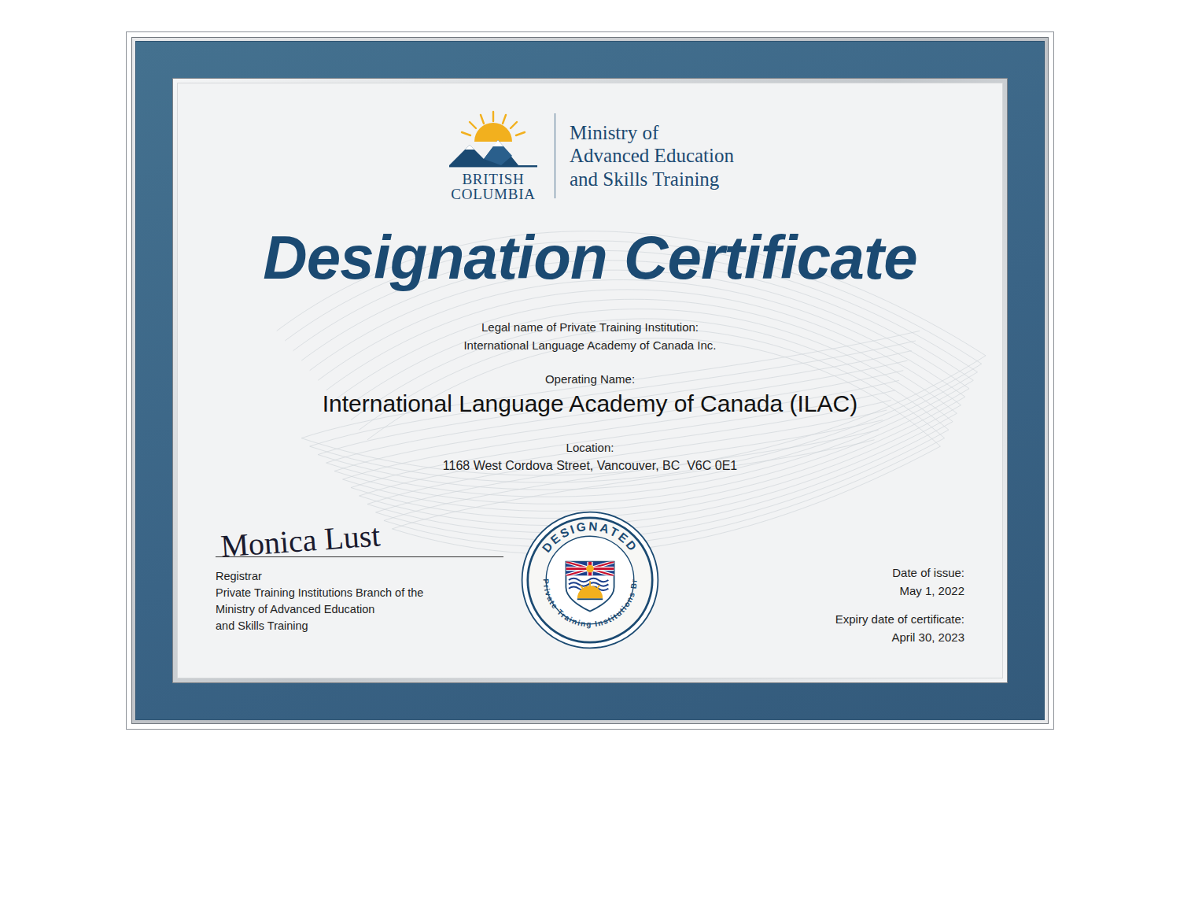BRITISH COLUMBIA
Ministry of Advanced Education and Skills Training
Designation Certificate
Legal name of Private Training Institution:
International Language Academy of Canada Inc.
Operating Name:
International Language Academy of Canada (ILAC)
Location:
1168 West Cordova Street, Vancouver, BC V6C 0E1
Monica Lust
Registrar Private Training Institutions Branch of the Ministry of Advanced Education and Skills Training
DESIGNATED B.C. Private Training Institutions Branch
Date of issue:
May 1, 2022
Expiry date of certificate:
April 30, 2023